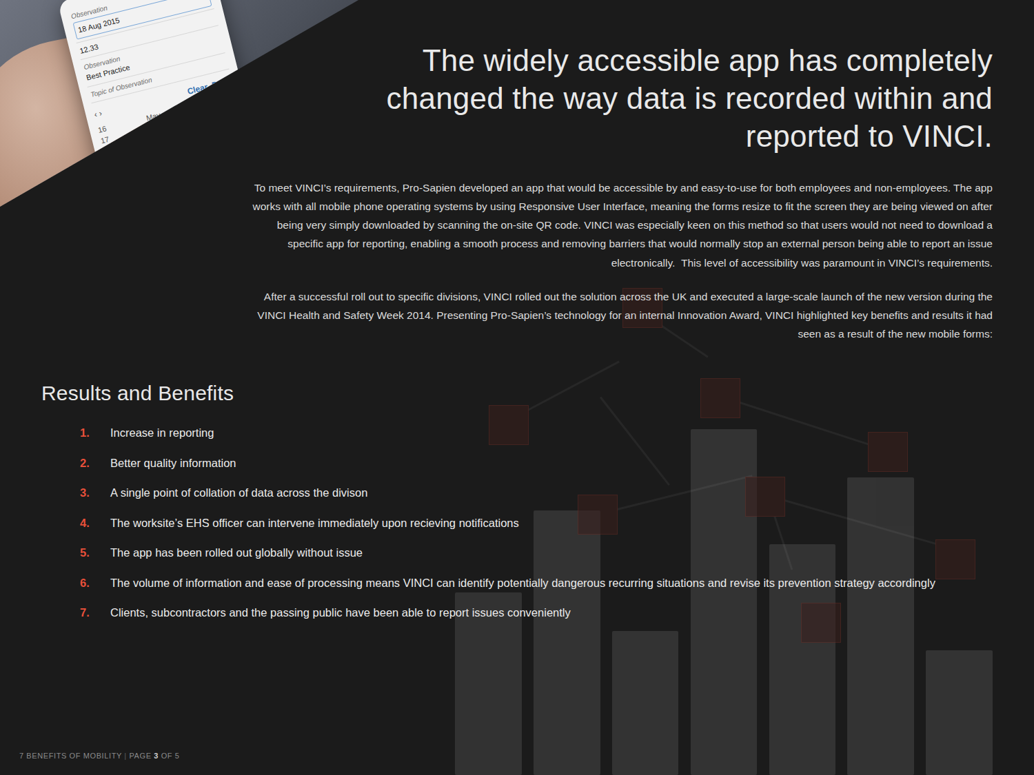Observation
18 Aug 2015
12.33
Observation
Best Practice
Topic of Observation
‹ › Clear Done
16
17
18
19
20
21
May
June
July
August
September
October
November
2011
2012
2013
2014
2015
2016
2017
The widely accessible app has completely changed the way data is recorded within and reported to VINCI.
To meet VINCI’s requirements, Pro-Sapien developed an app that would be accessible by and easy-to-use for both employees and non-employees. The app works with all mobile phone operating systems by using Responsive User Interface, meaning the forms resize to fit the screen they are being viewed on after being very simply downloaded by scanning the on-site QR code. VINCI was especially keen on this method so that users would not need to download a specific app for reporting, enabling a smooth process and removing barriers that would normally stop an external person being able to report an issue electronically. This level of accessibility was paramount in VINCI’s requirements.
After a successful roll out to specific divisions, VINCI rolled out the solution across the UK and executed a large-scale launch of the new version during the VINCI Health and Safety Week 2014. Presenting Pro-Sapien’s technology for an internal Innovation Award, VINCI highlighted key benefits and results it had seen as a result of the new mobile forms:
Results and Benefits
Increase in reporting
Better quality information
A single point of collation of data across the divison
The worksite’s EHS officer can intervene immediately upon recieving notifications
The app has been rolled out globally without issue
The volume of information and ease of processing means VINCI can identify potentially dangerous recurring situations and revise its prevention strategy accordingly
Clients, subcontractors and the passing public have been able to report issues conveniently
7 Benefits of Mobility | Page 3 of 5